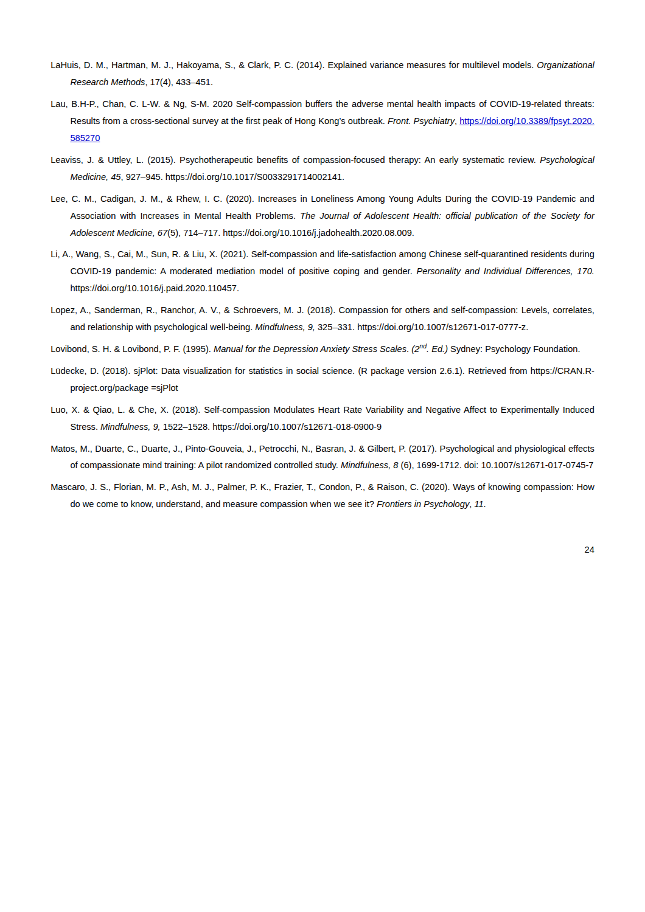LaHuis, D. M., Hartman, M. J., Hakoyama, S., & Clark, P. C. (2014). Explained variance measures for multilevel models. Organizational Research Methods, 17(4), 433–451.
Lau, B.H-P., Chan, C. L-W. & Ng, S-M. 2020 Self-compassion buffers the adverse mental health impacts of COVID-19-related threats: Results from a cross-sectional survey at the first peak of Hong Kong’s outbreak. Front. Psychiatry, https://doi.org/10.3389/fpsyt.2020.585270
Leaviss, J. & Uttley, L. (2015). Psychotherapeutic benefits of compassion-focused therapy: An early systematic review. Psychological Medicine, 45, 927–945. https://doi.org/10.1017/S0033291714002141.
Lee, C. M., Cadigan, J. M., & Rhew, I. C. (2020). Increases in Loneliness Among Young Adults During the COVID-19 Pandemic and Association with Increases in Mental Health Problems. The Journal of Adolescent Health: official publication of the Society for Adolescent Medicine, 67(5), 714–717. https://doi.org/10.1016/j.jadohealth.2020.08.009.
Li, A., Wang, S., Cai, M., Sun, R. & Liu, X. (2021). Self-compassion and life-satisfaction among Chinese self-quarantined residents during COVID-19 pandemic: A moderated mediation model of positive coping and gender. Personality and Individual Differences, 170. https://doi.org/10.1016/j.paid.2020.110457.
Lopez, A., Sanderman, R., Ranchor, A. V., & Schroevers, M. J. (2018). Compassion for others and self-compassion: Levels, correlates, and relationship with psychological well-being. Mindfulness, 9, 325–331. https://doi.org/10.1007/s12671-017-0777-z.
Lovibond, S. H. & Lovibond, P. F. (1995). Manual for the Depression Anxiety Stress Scales. (2nd. Ed.) Sydney: Psychology Foundation.
Lüdecke, D. (2018). sjPlot: Data visualization for statistics in social science. (R package version 2.6.1). Retrieved from https://CRAN.R-project.org/package =sjPlot
Luo, X. & Qiao, L. & Che, X. (2018). Self-compassion Modulates Heart Rate Variability and Negative Affect to Experimentally Induced Stress. Mindfulness, 9, 1522–1528. https://doi.org/10.1007/s12671-018-0900-9
Matos, M., Duarte, C., Duarte, J., Pinto-Gouveia, J., Petrocchi, N., Basran, J. & Gilbert, P. (2017). Psychological and physiological effects of compassionate mind training: A pilot randomized controlled study. Mindfulness, 8 (6), 1699-1712. doi: 10.1007/s12671-017-0745-7
Mascaro, J. S., Florian, M. P., Ash, M. J., Palmer, P. K., Frazier, T., Condon, P., & Raison, C. (2020). Ways of knowing compassion: How do we come to know, understand, and measure compassion when we see it? Frontiers in Psychology, 11.
24